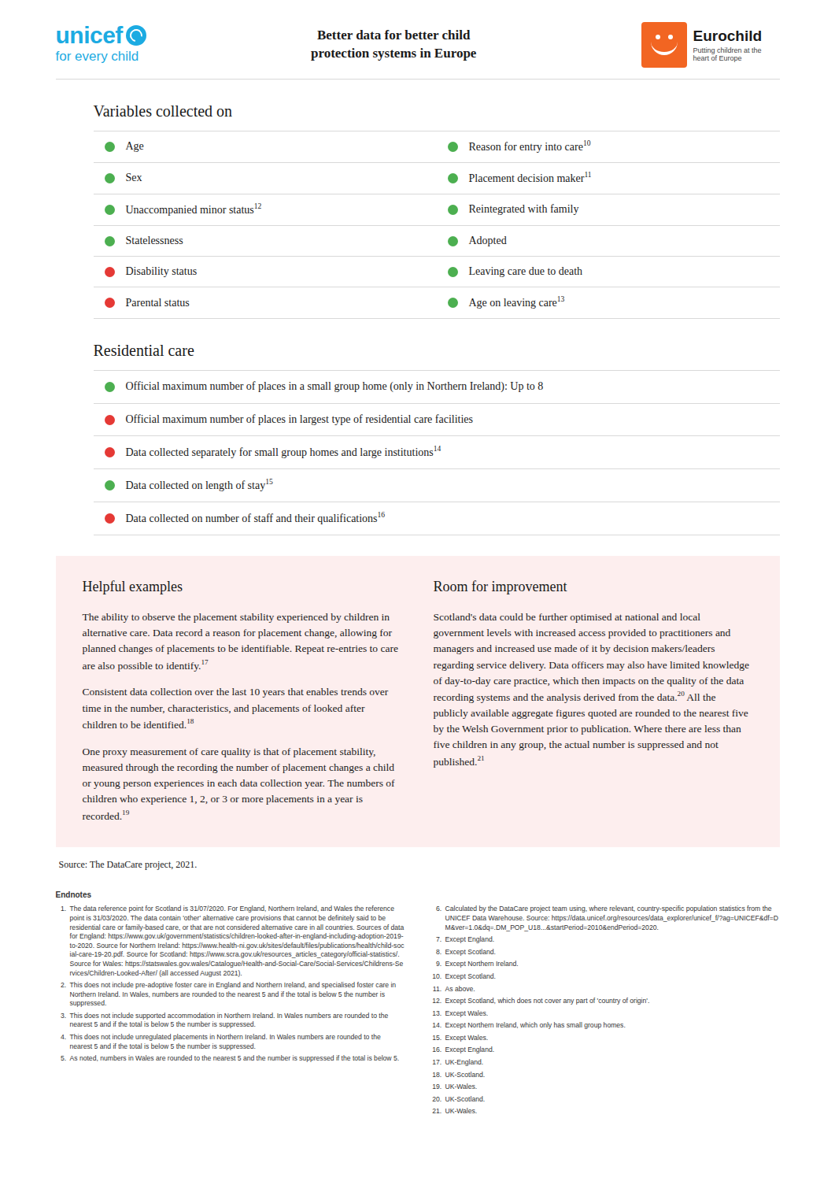unicef
for every child
Better data for better child
protection systems in Europe
Eurochild Putting children at the heart of Europe
Variables collected on
Age
Reason for entry into care10
Sex
Placement decision maker11
Unaccompanied minor status12
Reintegrated with family
Statelessness
Adopted
Disability status
Leaving care due to death
Parental status
Age on leaving care13
Residential care
Official maximum number of places in a small group home (only in Northern Ireland): Up to 8
Official maximum number of places in largest type of residential care facilities
Data collected separately for small group homes and large institutions14
Data collected on length of stay15
Data collected on number of staff and their qualifications16
Helpful examples
The ability to observe the placement stability experienced by children in alternative care. Data record a reason for placement change, allowing for planned changes of placements to be identifiable. Repeat re-entries to care are also possible to identify.17
Consistent data collection over the last 10 years that enables trends over time in the number, characteristics, and placements of looked after children to be identified.18
One proxy measurement of care quality is that of placement stability, measured through the recording the number of placement changes a child or young person experiences in each data collection year. The numbers of children who experience 1, 2, or 3 or more placements in a year is recorded.19
Room for improvement
Scotland's data could be further optimised at national and local government levels with increased access provided to practitioners and managers and increased use made of it by decision makers/leaders regarding service delivery. Data officers may also have limited knowledge of day-to-day care practice, which then impacts on the quality of the data recording systems and the analysis derived from the data.20 All the publicly available aggregate figures quoted are rounded to the nearest five by the Welsh Government prior to publication. Where there are less than five children in any group, the actual number is suppressed and not published.21
Source: The DataCare project, 2021.
Endnotes
The data reference point for Scotland is 31/07/2020. For England, Northern Ireland, and Wales the reference point is 31/03/2020. The data contain 'other' alternative care provisions that cannot be definitely said to be residential care or family-based care, or that are not considered alternative care in all countries. Sources of data for England: https://www.gov.uk/government/statistics/children-looked-after-in-england-including-adoption-2019-to-2020. Source for Northern Ireland: https://www.health-ni.gov.uk/sites/default/files/publications/health/child-social-care-19-20.pdf. Source for Scotland: https://www.scra.gov.uk/resources_articles_category/official-statistics/. Source for Wales: https://statswales.gov.wales/Catalogue/Health-and-Social-Care/Social-Services/Childrens-Services/Children-Looked-After/ (all accessed August 2021).
This does not include pre-adoptive foster care in England and Northern Ireland, and specialised foster care in Northern Ireland. In Wales, numbers are rounded to the nearest 5 and if the total is below 5 the number is suppressed.
This does not include supported accommodation in Northern Ireland. In Wales numbers are rounded to the nearest 5 and if the total is below 5 the number is suppressed.
This does not include unregulated placements in Northern Ireland. In Wales numbers are rounded to the nearest 5 and if the total is below 5 the number is suppressed.
As noted, numbers in Wales are rounded to the nearest 5 and the number is suppressed if the total is below 5.
Calculated by the DataCare project team using, where relevant, country-specific population statistics from the UNICEF Data Warehouse. Source: https://data.unicef.org/resources/data_explorer/unicef_f/?ag=UNICEF&df=DM&ver=1.0&dq=.DM_POP_U18...&startPeriod=2010&endPeriod=2020.
Except England.
Except Scotland.
Except Northern Ireland.
Except Scotland.
As above.
Except Scotland, which does not cover any part of 'country of origin'.
Except Wales.
Except Northern Ireland, which only has small group homes.
Except Wales.
Except England.
UK-England.
UK-Scotland.
UK-Wales.
UK-Scotland.
UK-Wales.